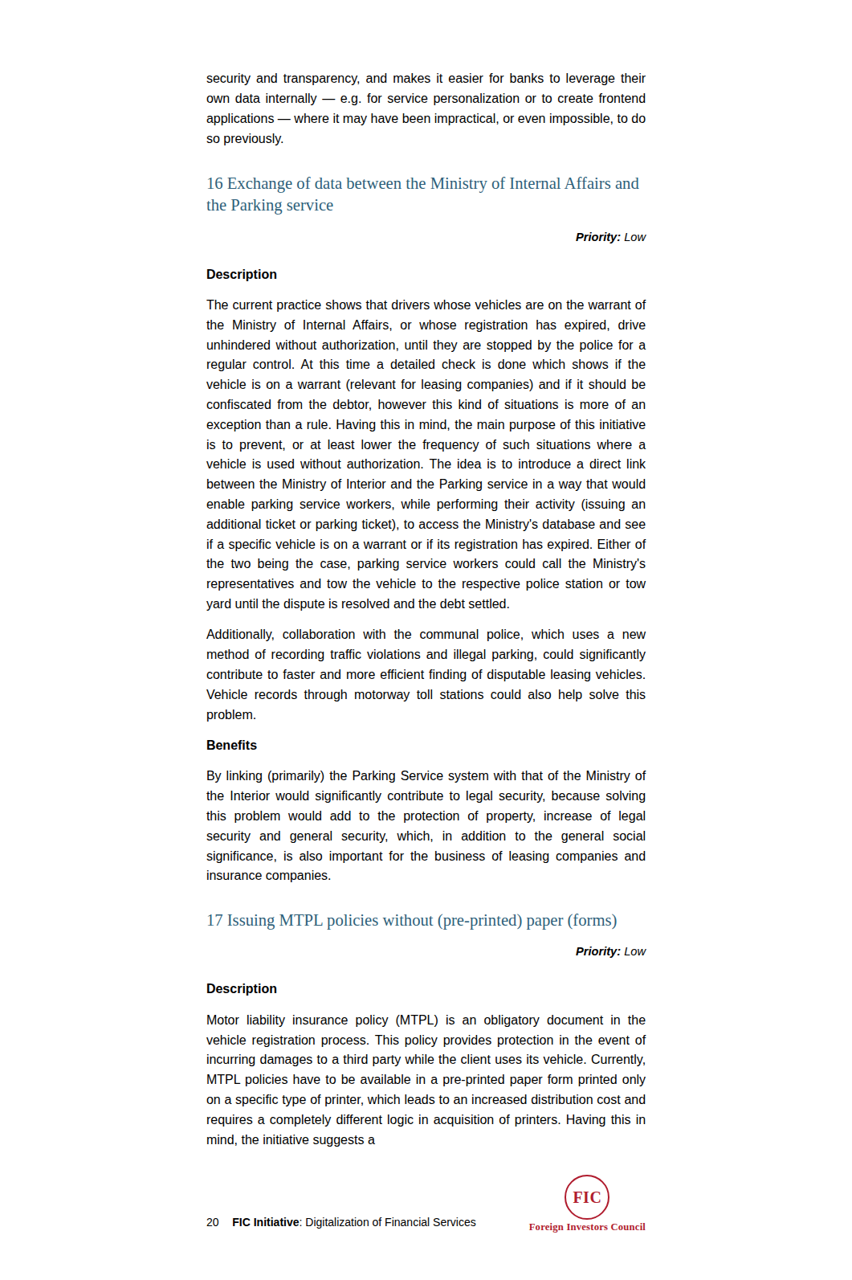security and transparency, and makes it easier for banks to leverage their own data internally — e.g. for service personalization or to create frontend applications — where it may have been impractical, or even impossible, to do so previously.
16 Exchange of data between the Ministry of Internal Affairs and the Parking service
Priority: Low
Description
The current practice shows that drivers whose vehicles are on the warrant of the Ministry of Internal Affairs, or whose registration has expired, drive unhindered without authorization, until they are stopped by the police for a regular control. At this time a detailed check is done which shows if the vehicle is on a warrant (relevant for leasing companies) and if it should be confiscated from the debtor, however this kind of situations is more of an exception than a rule. Having this in mind, the main purpose of this initiative is to prevent, or at least lower the frequency of such situations where a vehicle is used without authorization. The idea is to introduce a direct link between the Ministry of Interior and the Parking service in a way that would enable parking service workers, while performing their activity (issuing an additional ticket or parking ticket), to access the Ministry's database and see if a specific vehicle is on a warrant or if its registration has expired. Either of the two being the case, parking service workers could call the Ministry's representatives and tow the vehicle to the respective police station or tow yard until the dispute is resolved and the debt settled.
Additionally, collaboration with the communal police, which uses a new method of recording traffic violations and illegal parking, could significantly contribute to faster and more efficient finding of disputable leasing vehicles. Vehicle records through motorway toll stations could also help solve this problem.
Benefits
By linking (primarily) the Parking Service system with that of the Ministry of the Interior would significantly contribute to legal security, because solving this problem would add to the protection of property, increase of legal security and general security, which, in addition to the general social significance, is also important for the business of leasing companies and insurance companies.
17 Issuing MTPL policies without (pre-printed) paper (forms)
Priority: Low
Description
Motor liability insurance policy (MTPL) is an obligatory document in the vehicle registration process. This policy provides protection in the event of incurring damages to a third party while the client uses its vehicle. Currently, MTPL policies have to be available in a pre-printed paper form printed only on a specific type of printer, which leads to an increased distribution cost and requires a completely different logic in acquisition of printers. Having this in mind, the initiative suggests a
20 FIC Initiative: Digitalization of Financial Services
FIC
Foreign Investors Council